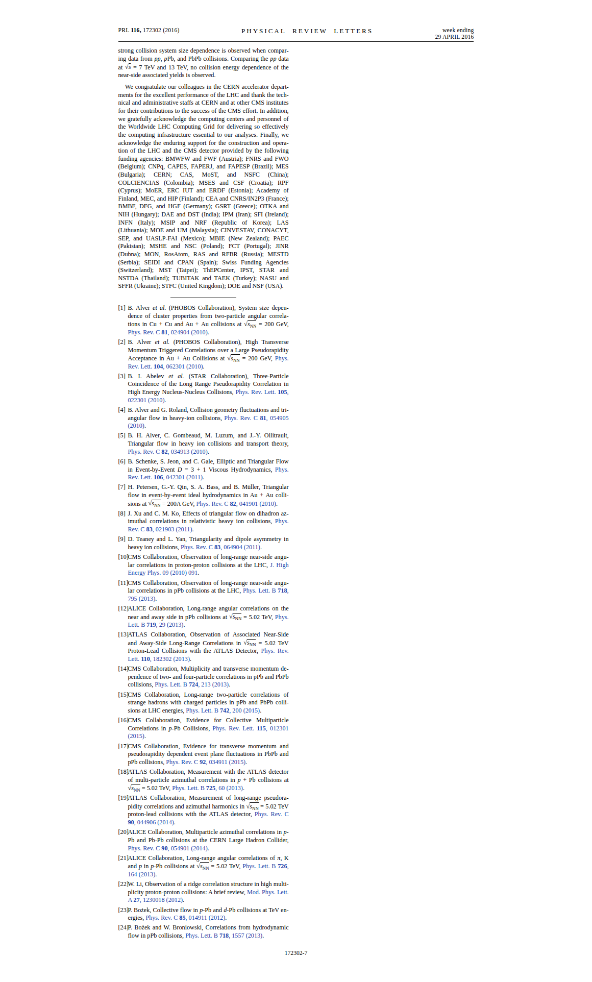PRL 116, 172302 (2016)
PHYSICAL REVIEW LETTERS
week ending
29 APRIL 2016
strong collision system size dependence is observed when comparing data from pp, p Pb, and PbPb collisions. Comparing the pp data at √s = 7 TeV and 13 TeV, no collision energy dependence of the near-side associated yields is observed.
We congratulate our colleagues in the CERN accelerator departments for the excellent performance of the LHC and thank the technical and administrative staffs at CERN and at other CMS institutes for their contributions to the success of the CMS effort. In addition, we gratefully acknowledge the computing centers and personnel of the Worldwide LHC Computing Grid for delivering so effectively the computing infrastructure essential to our analyses. Finally, we acknowledge the enduring support for the construction and operation of the LHC and the CMS detector provided by the following funding agencies: BMWFW and FWF (Austria); FNRS and FWO (Belgium); CNPq, CAPES, FAPERJ, and FAPESP (Brazil); MES (Bulgaria); CERN; CAS, MoST, and NSFC (China); COLCIENCIAS (Colombia); MSES and CSF (Croatia); RPF (Cyprus); MoER, ERC IUT and ERDF (Estonia); Academy of Finland, MEC, and HIP (Finland); CEA and CNRS/IN2P3 (France); BMBF, DFG, and HGF (Germany); GSRT (Greece); OTKA and NIH (Hungary); DAE and DST (India); IPM (Iran); SFI (Ireland); INFN (Italy); MSIP and NRF (Republic of Korea); LAS (Lithuania); MOE and UM (Malaysia); CINVESTAV, CONACYT, SEP, and UASLP-FAI (Mexico); MBIE (New Zealand); PAEC (Pakistan); MSHE and NSC (Poland); FCT (Portugal); JINR (Dubna); MON, RosAtom, RAS and RFBR (Russia); MESTD (Serbia); SEIDI and CPAN (Spain); Swiss Funding Agencies (Switzerland); MST (Taipei); ThEPCenter, IPST, STAR and NSTDA (Thailand); TUBITAK and TAEK (Turkey); NASU and SFFR (Ukraine); STFC (United Kingdom); DOE and NSF (USA).
B. Alver et al. (PHOBOS Collaboration), System size dependence of cluster properties from two-particle angular correlations in Cu + Cu and Au + Au collisions at √sNN = 200 GeV, Phys. Rev. C 81, 024904 (2010).
B. Alver et al. (PHOBOS Collaboration), High Transverse Momentum Triggered Correlations over a Large Pseudorapidity Acceptance in Au + Au Collisions at √sNN = 200 GeV, Phys. Rev. Lett. 104, 062301 (2010).
B. I. Abelev et al. (STAR Collaboration), Three-Particle Coincidence of the Long Range Pseudorapidity Correlation in High Energy Nucleus-Nucleus Collisions, Phys. Rev. Lett. 105, 022301 (2010).
B. Alver and G. Roland, Collision geometry fluctuations and triangular flow in heavy-ion collisions, Phys. Rev. C 81, 054905 (2010).
B. H. Alver, C. Gombeaud, M. Luzum, and J.-Y. Ollitrault, Triangular flow in heavy ion collisions and transport theory, Phys. Rev. C 82, 034913 (2010).
B. Schenke, S. Jeon, and C. Gale, Elliptic and Triangular Flow in Event-by-Event D = 3 + 1 Viscous Hydrodynamics, Phys. Rev. Lett. 106, 042301 (2011).
H. Petersen, G.-Y. Qin, S. A. Bass, and B. Müller, Triangular flow in event-by-event ideal hydrodynamics in Au + Au collisions at √sNN = 200A GeV, Phys. Rev. C 82, 041901 (2010).
J. Xu and C. M. Ko, Effects of triangular flow on dihadron azimuthal correlations in relativistic heavy ion collisions, Phys. Rev. C 83, 021903 (2011).
D. Teaney and L. Yan, Triangularity and dipole asymmetry in heavy ion collisions, Phys. Rev. C 83, 064904 (2011).
CMS Collaboration, Observation of long-range near-side angular correlations in proton-proton collisions at the LHC, J. High Energy Phys. 09 (2010) 091.
CMS Collaboration, Observation of long-range near-side angular correlations in pPb collisions at the LHC, Phys. Lett. B 718, 795 (2013).
ALICE Collaboration, Long-range angular correlations on the near and away side in pPb collisions at √sNN = 5.02 TeV, Phys. Lett. B 719, 29 (2013).
ATLAS Collaboration, Observation of Associated Near-Side and Away-Side Long-Range Correlations in √sNN = 5.02 TeV Proton-Lead Collisions with the ATLAS Detector, Phys. Rev. Lett. 110, 182302 (2013).
CMS Collaboration, Multiplicity and transverse momentum dependence of two- and four-particle correlations in pPb and PbPb collisions, Phys. Lett. B 724, 213 (2013).
CMS Collaboration, Long-range two-particle correlations of strange hadrons with charged particles in pPb and PbPb collisions at LHC energies, Phys. Lett. B 742, 200 (2015).
CMS Collaboration, Evidence for Collective Multiparticle Correlations in p-Pb Collisions, Phys. Rev. Lett. 115, 012301 (2015).
CMS Collaboration, Evidence for transverse momentum and pseudorapidity dependent event plane fluctuations in PbPb and pPb collisions, Phys. Rev. C 92, 034911 (2015).
ATLAS Collaboration, Measurement with the ATLAS detector of multi-particle azimuthal correlations in p + Pb collisions at √sNN = 5.02 TeV, Phys. Lett. B 725, 60 (2013).
ATLAS Collaboration, Measurement of long-range pseudorapidity correlations and azimuthal harmonics in √sNN = 5.02 TeV proton-lead collisions with the ATLAS detector, Phys. Rev. C 90, 044906 (2014).
ALICE Collaboration, Multiparticle azimuthal correlations in p-Pb and Pb-Pb collisions at the CERN Large Hadron Collider, Phys. Rev. C 90, 054901 (2014).
ALICE Collaboration, Long-range angular correlations of π, K and p in p-Pb collisions at √sNN = 5.02 TeV, Phys. Lett. B 726, 164 (2013).
W. Li, Observation of a ridge correlation structure in high multiplicity proton-proton collisions: A brief review, Mod. Phys. Lett. A 27, 1230018 (2012).
P. Bożek, Collective flow in p-Pb and d-Pb collisions at TeV energies, Phys. Rev. C 85, 014911 (2012).
P. Bożek and W. Broniowski, Correlations from hydrodynamic flow in pPb collisions, Phys. Lett. B 718, 1557 (2013).
172302-7